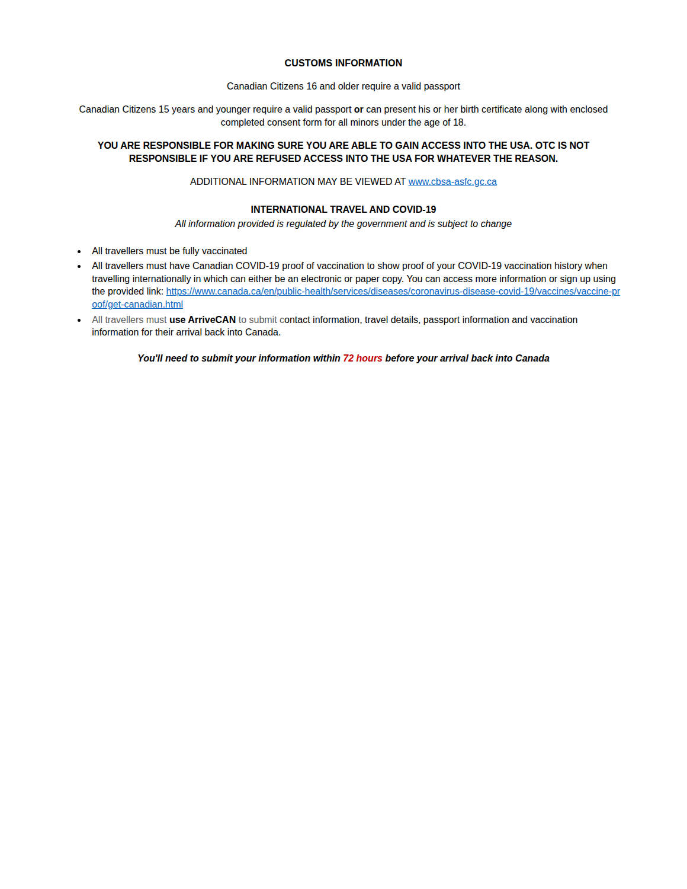CUSTOMS INFORMATION
Canadian Citizens 16 and older require a valid passport
Canadian Citizens 15 years and younger require a valid passport or can present his or her birth certificate along with enclosed completed consent form for all minors under the age of 18.
You are responsible for making sure you are able to gain access into the USA. OTC is not responsible if you are refused access into the USA for whatever the reason.
ADDITIONAL INFORMATION MAY BE VIEWED AT www.cbsa-asfc.gc.ca
INTERNATIONAL TRAVEL AND COVID-19
All information provided is regulated by the government and is subject to change
All travellers must be fully vaccinated
All travellers must have Canadian COVID-19 proof of vaccination to show proof of your COVID-19 vaccination history when travelling internationally in which can either be an electronic or paper copy. You can access more information or sign up using the provided link: https://www.canada.ca/en/public-health/services/diseases/coronavirus-disease-covid-19/vaccines/vaccine-proof/get-canadian.html
All travellers must use ArriveCAN to submit contact information, travel details, passport information and vaccination information for their arrival back into Canada.
You'll need to submit your information within 72 hours before your arrival back into Canada